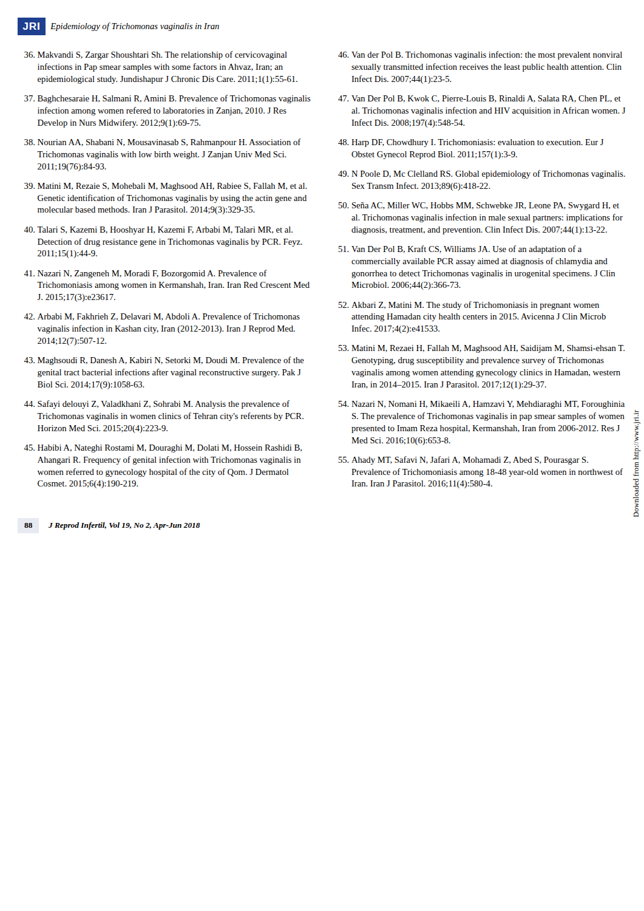JRI Epidemiology of Trichomonas vaginalis in Iran
Downloaded from http://www.jri.ir
Makvandi S, Zargar Shoushtari Sh. The relationship of cervicovaginal infections in Pap smear samples with some factors in Ahvaz, Iran; an epidemiological study. Jundishapur J Chronic Dis Care. 2011;1(1):55-61.
Baghchesaraie H, Salmani R, Amini B. Prevalence of Trichomonas vaginalis infection among women refered to laboratories in Zanjan, 2010. J Res Develop in Nurs Midwifery. 2012;9(1):69-75.
Nourian AA, Shabani N, Mousavinasab S, Rahmanpour H. Association of Trichomonas vaginalis with low birth weight. J Zanjan Univ Med Sci. 2011;19(76):84-93.
Matini M, Rezaie S, Mohebali M, Maghsood AH, Rabiee S, Fallah M, et al. Genetic identification of Trichomonas vaginalis by using the actin gene and molecular based methods. Iran J Parasitol. 2014;9(3):329-35.
Talari S, Kazemi B, Hooshyar H, Kazemi F, Arbabi M, Talari MR, et al. Detection of drug resistance gene in Trichomonas vaginalis by PCR. Feyz. 2011;15(1):44-9.
Nazari N, Zangeneh M, Moradi F, Bozorgomid A. Prevalence of Trichomoniasis among women in Kermanshah, Iran. Iran Red Crescent Med J. 2015;17(3):e23617.
Arbabi M, Fakhrieh Z, Delavari M, Abdoli A. Prevalence of Trichomonas vaginalis infection in Kashan city, Iran (2012-2013). Iran J Reprod Med. 2014;12(7):507-12.
Maghsoudi R, Danesh A, Kabiri N, Setorki M, Doudi M. Prevalence of the genital tract bacterial infections after vaginal reconstructive surgery. Pak J Biol Sci. 2014;17(9):1058-63.
Safayi delouyi Z, Valadkhani Z, Sohrabi M. Analysis the prevalence of Trichomonas vaginalis in women clinics of Tehran city's referents by PCR. Horizon Med Sci. 2015;20(4):223-9.
Habibi A, Nateghi Rostami M, Douraghi M, Dolati M, Hossein Rashidi B, Ahangari R. Frequency of genital infection with Trichomonas vaginalis in women referred to gynecology hospital of the city of Qom. J Dermatol Cosmet. 2015;6(4):190-219.
Van der Pol B. Trichomonas vaginalis infection: the most prevalent nonviral sexually transmitted infection receives the least public health attention. Clin Infect Dis. 2007;44(1):23-5.
Van Der Pol B, Kwok C, Pierre-Louis B, Rinaldi A, Salata RA, Chen PL, et al. Trichomonas vaginalis infection and HIV acquisition in African women. J Infect Dis. 2008;197(4):548-54.
Harp DF, Chowdhury I. Trichomoniasis: evaluation to execution. Eur J Obstet Gynecol Reprod Biol. 2011;157(1):3-9.
N Poole D, Mc Clelland RS. Global epidemiology of Trichomonas vaginalis. Sex Transm Infect. 2013;89(6):418-22.
Seña AC, Miller WC, Hobbs MM, Schwebke JR, Leone PA, Swygard H, et al. Trichomonas vaginalis infection in male sexual partners: implications for diagnosis, treatment, and prevention. Clin Infect Dis. 2007;44(1):13-22.
Van Der Pol B, Kraft CS, Williams JA. Use of an adaptation of a commercially available PCR assay aimed at diagnosis of chlamydia and gonorrhea to detect Trichomonas vaginalis in urogenital specimens. J Clin Microbiol. 2006;44(2):366-73.
Akbari Z, Matini M. The study of Trichomoniasis in pregnant women attending Hamadan city health centers in 2015. Avicenna J Clin Microb Infec. 2017;4(2):e41533.
Matini M, Rezaei H, Fallah M, Maghsood AH, Saidijam M, Shamsi-ehsan T. Genotyping, drug susceptibility and prevalence survey of Trichomonas vaginalis among women attending gynecology clinics in Hamadan, western Iran, in 2014–2015. Iran J Parasitol. 2017;12(1):29-37.
Nazari N, Nomani H, Mikaeili A, Hamzavi Y, Mehdiaraghi MT, Foroughinia S. The prevalence of Trichomonas vaginalis in pap smear samples of women presented to Imam Reza hospital, Kermanshah, Iran from 2006-2012. Res J Med Sci. 2016;10(6):653-8.
Ahady MT, Safavi N, Jafari A, Mohamadi Z, Abed S, Pourasgar S. Prevalence of Trichomoniasis among 18-48 year-old women in northwest of Iran. Iran J Parasitol. 2016;11(4):580-4.
88 J Reprod Infertil, Vol 19, No 2, Apr-Jun 2018